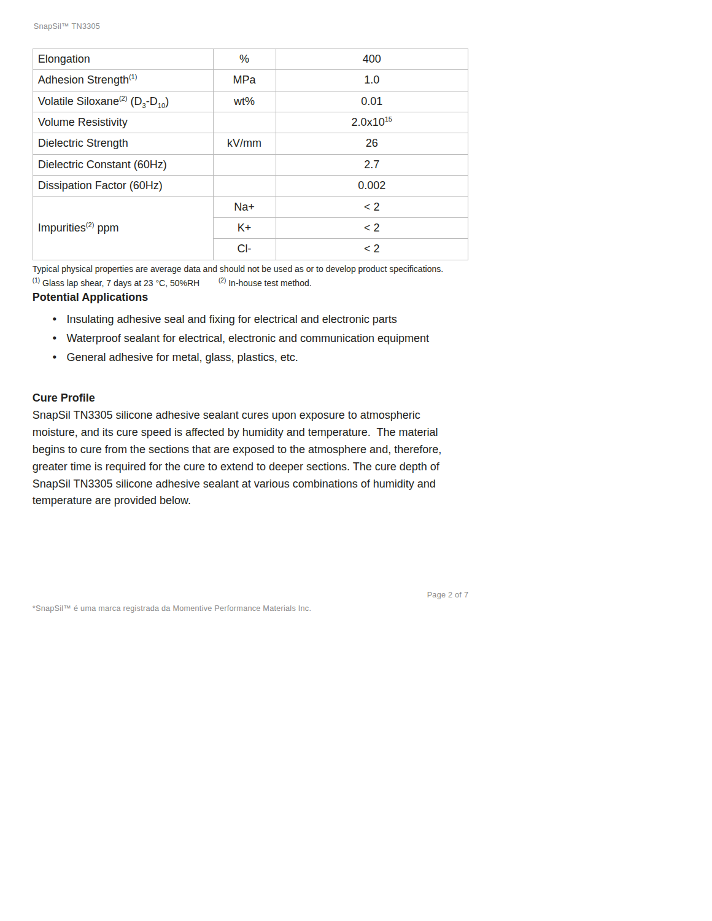SnapSil™ TN3305
| Elongation | % | 400 |
| Adhesion Strength (1) | MPa | 1.0 |
| Volatile Siloxane (2) (D 3 -D 10 ) | wt% | 0.01 |
| Volume Resistivity | | 2.0x10 15 |
| Dielectric Strength | kV/mm | 26 |
| Dielectric Constant (60Hz) | | 2.7 |
| Dissipation Factor (60Hz) | | 0.002 |
| Impurities (2) ppm | Na+ | < 2 |
| K+ | < 2 |
| Cl- | < 2 |
Typical physical properties are average data and should not be used as or to develop product specifications.
(1) Glass lap shear, 7 days at 23 °C, 50%RH (2) In-house test method.
Potential Applications
Insulating adhesive seal and fixing for electrical and electronic parts
Waterproof sealant for electrical, electronic and communication equipment
General adhesive for metal, glass, plastics, etc.
Cure Profile
SnapSil TN3305 silicone adhesive sealant cures upon exposure to atmospheric moisture, and its cure speed is affected by humidity and temperature. The material begins to cure from the sections that are exposed to the atmosphere and, therefore, greater time is required for the cure to extend to deeper sections. The cure depth of SnapSil TN3305 silicone adhesive sealant at various combinations of humidity and temperature are provided below.
Page 2 of 7
*SnapSil™ é uma marca registrada da Momentive Performance Materials Inc.